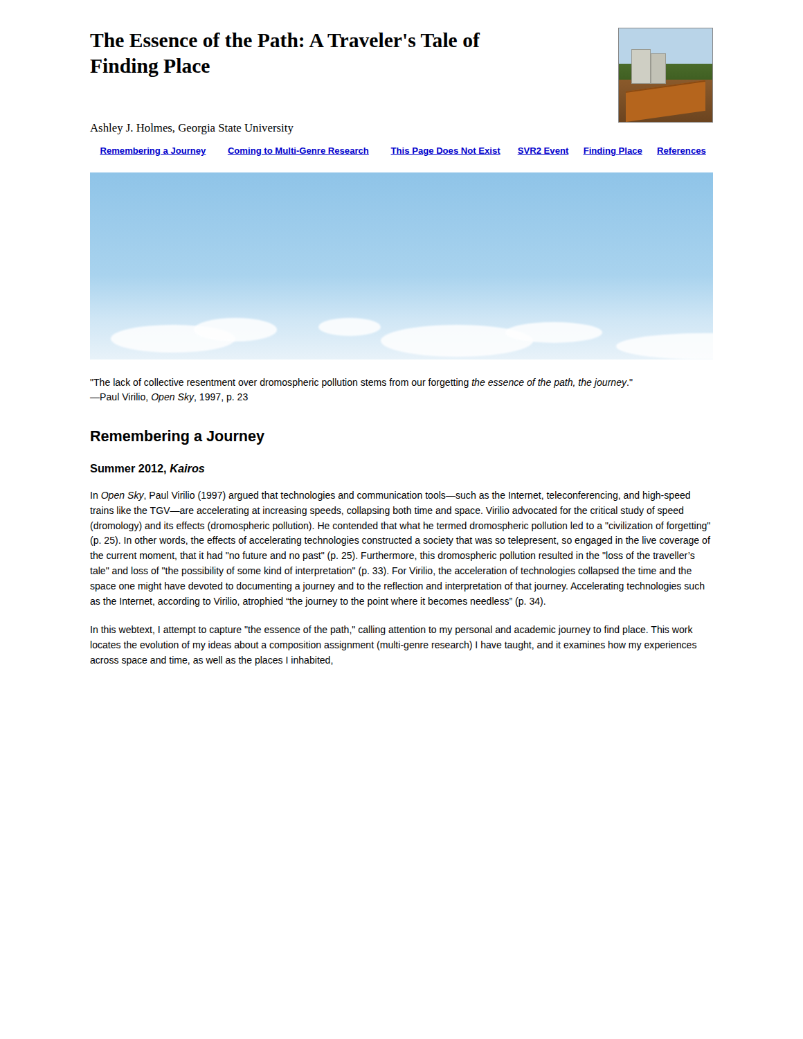The Essence of the Path: A Traveler's Tale of Finding Place
Ashley J. Holmes, Georgia State University
| Remembering a Journey | Coming to Multi-Genre Research | This Page Does Not Exist | SVR2 Event | Finding Place | References |
"The lack of collective resentment over dromospheric pollution stems from our forgetting the essence of the path, the journey."
—Paul Virilio, Open Sky, 1997, p. 23
Remembering a Journey
Summer 2012, Kairos
In Open Sky, Paul Virilio (1997) argued that technologies and communication tools—such as the Internet, teleconferencing, and high-speed trains like the TGV—are accelerating at increasing speeds, collapsing both time and space. Virilio advocated for the critical study of speed (dromology) and its effects (dromospheric pollution). He contended that what he termed dromospheric pollution led to a "civilization of forgetting" (p. 25). In other words, the effects of accelerating technologies constructed a society that was so telepresent, so engaged in the live coverage of the current moment, that it had "no future and no past" (p. 25). Furthermore, this dromospheric pollution resulted in the "loss of the traveller’s tale" and loss of "the possibility of some kind of interpretation" (p. 33). For Virilio, the acceleration of technologies collapsed the time and the space one might have devoted to documenting a journey and to the reflection and interpretation of that journey. Accelerating technologies such as the Internet, according to Virilio, atrophied “the journey to the point where it becomes needless” (p. 34).
In this webtext, I attempt to capture "the essence of the path," calling attention to my personal and academic journey to find place. This work locates the evolution of my ideas about a composition assignment (multi-genre research) I have taught, and it examines how my experiences across space and time, as well as the places I inhabited,